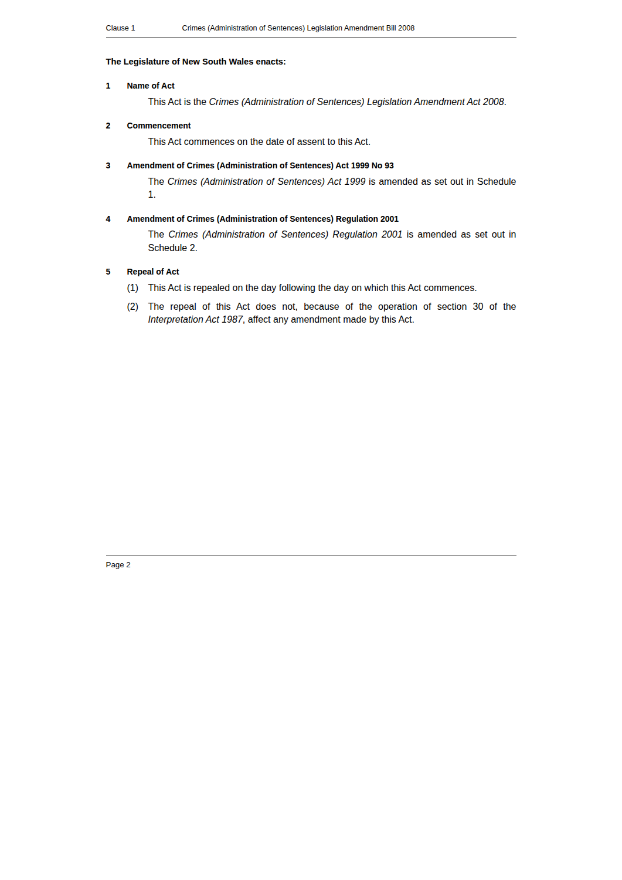Clause 1
Crimes (Administration of Sentences) Legislation Amendment Bill 2008
The Legislature of New South Wales enacts:
1
Name of Act
This Act is the Crimes (Administration of Sentences) Legislation Amendment Act 2008.
2
Commencement
This Act commences on the date of assent to this Act.
3
Amendment of Crimes (Administration of Sentences) Act 1999 No 93
The Crimes (Administration of Sentences) Act 1999 is amended as set out in Schedule 1.
4
Amendment of Crimes (Administration of Sentences) Regulation 2001
The Crimes (Administration of Sentences) Regulation 2001 is amended as set out in Schedule 2.
5
Repeal of Act
(1)
This Act is repealed on the day following the day on which this Act commences.
(2)
The repeal of this Act does not, because of the operation of section 30 of the Interpretation Act 1987, affect any amendment made by this Act.
Page 2